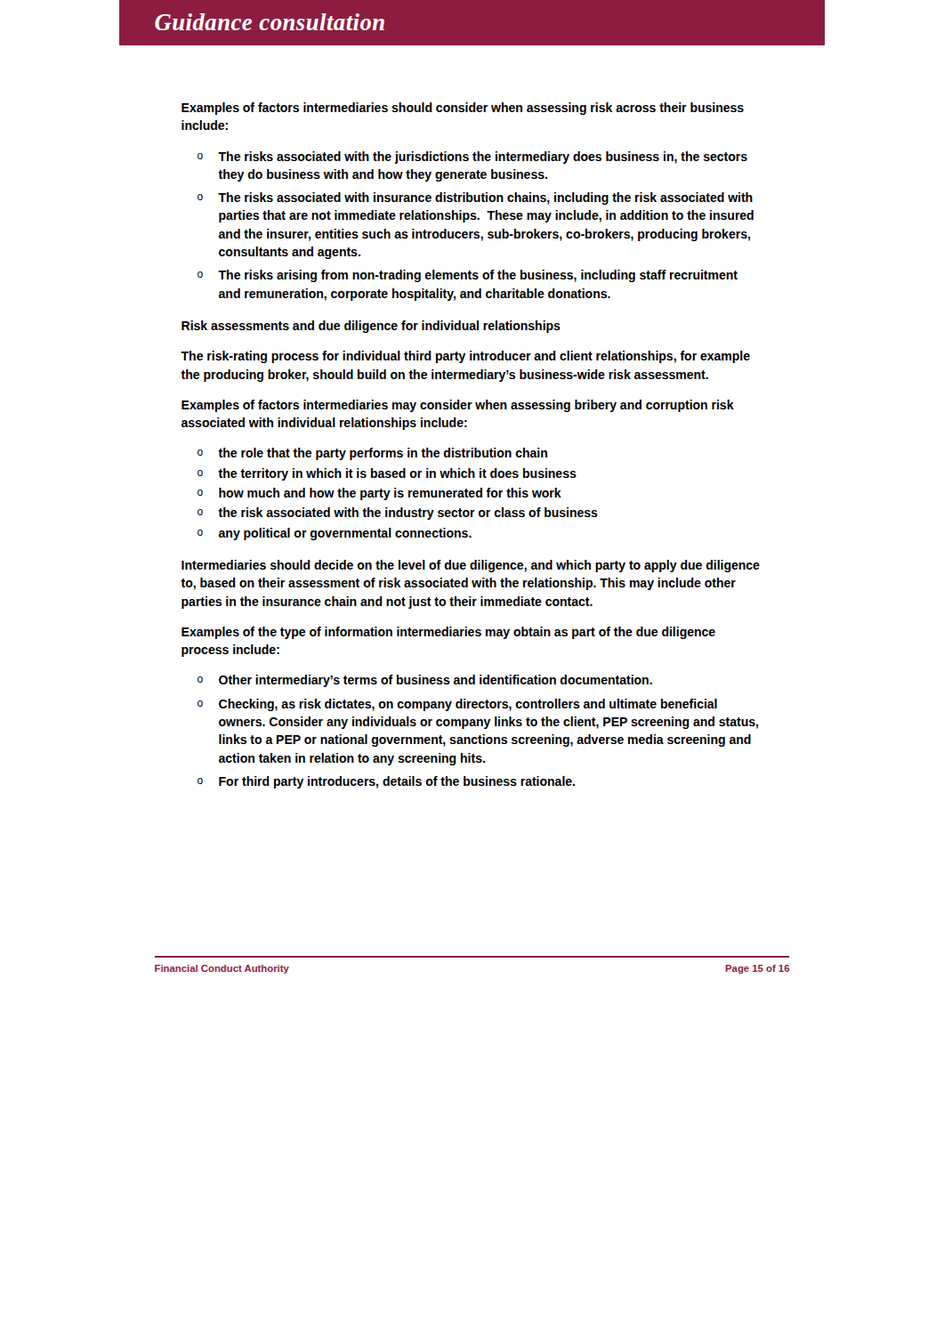Guidance consultation
Examples of factors intermediaries should consider when assessing risk across their business include:
The risks associated with the jurisdictions the intermediary does business in, the sectors they do business with and how they generate business.
The risks associated with insurance distribution chains, including the risk associated with parties that are not immediate relationships. These may include, in addition to the insured and the insurer, entities such as introducers, sub-brokers, co-brokers, producing brokers, consultants and agents.
The risks arising from non-trading elements of the business, including staff recruitment and remuneration, corporate hospitality, and charitable donations.
Risk assessments and due diligence for individual relationships
The risk-rating process for individual third party introducer and client relationships, for example the producing broker, should build on the intermediary’s business-wide risk assessment.
Examples of factors intermediaries may consider when assessing bribery and corruption risk associated with individual relationships include:
the role that the party performs in the distribution chain
the territory in which it is based or in which it does business
how much and how the party is remunerated for this work
the risk associated with the industry sector or class of business
any political or governmental connections.
Intermediaries should decide on the level of due diligence, and which party to apply due diligence to, based on their assessment of risk associated with the relationship. This may include other parties in the insurance chain and not just to their immediate contact.
Examples of the type of information intermediaries may obtain as part of the due diligence process include:
Other intermediary’s terms of business and identification documentation.
Checking, as risk dictates, on company directors, controllers and ultimate beneficial owners. Consider any individuals or company links to the client, PEP screening and status, links to a PEP or national government, sanctions screening, adverse media screening and action taken in relation to any screening hits.
For third party introducers, details of the business rationale.
Financial Conduct Authority Page 15 of 16